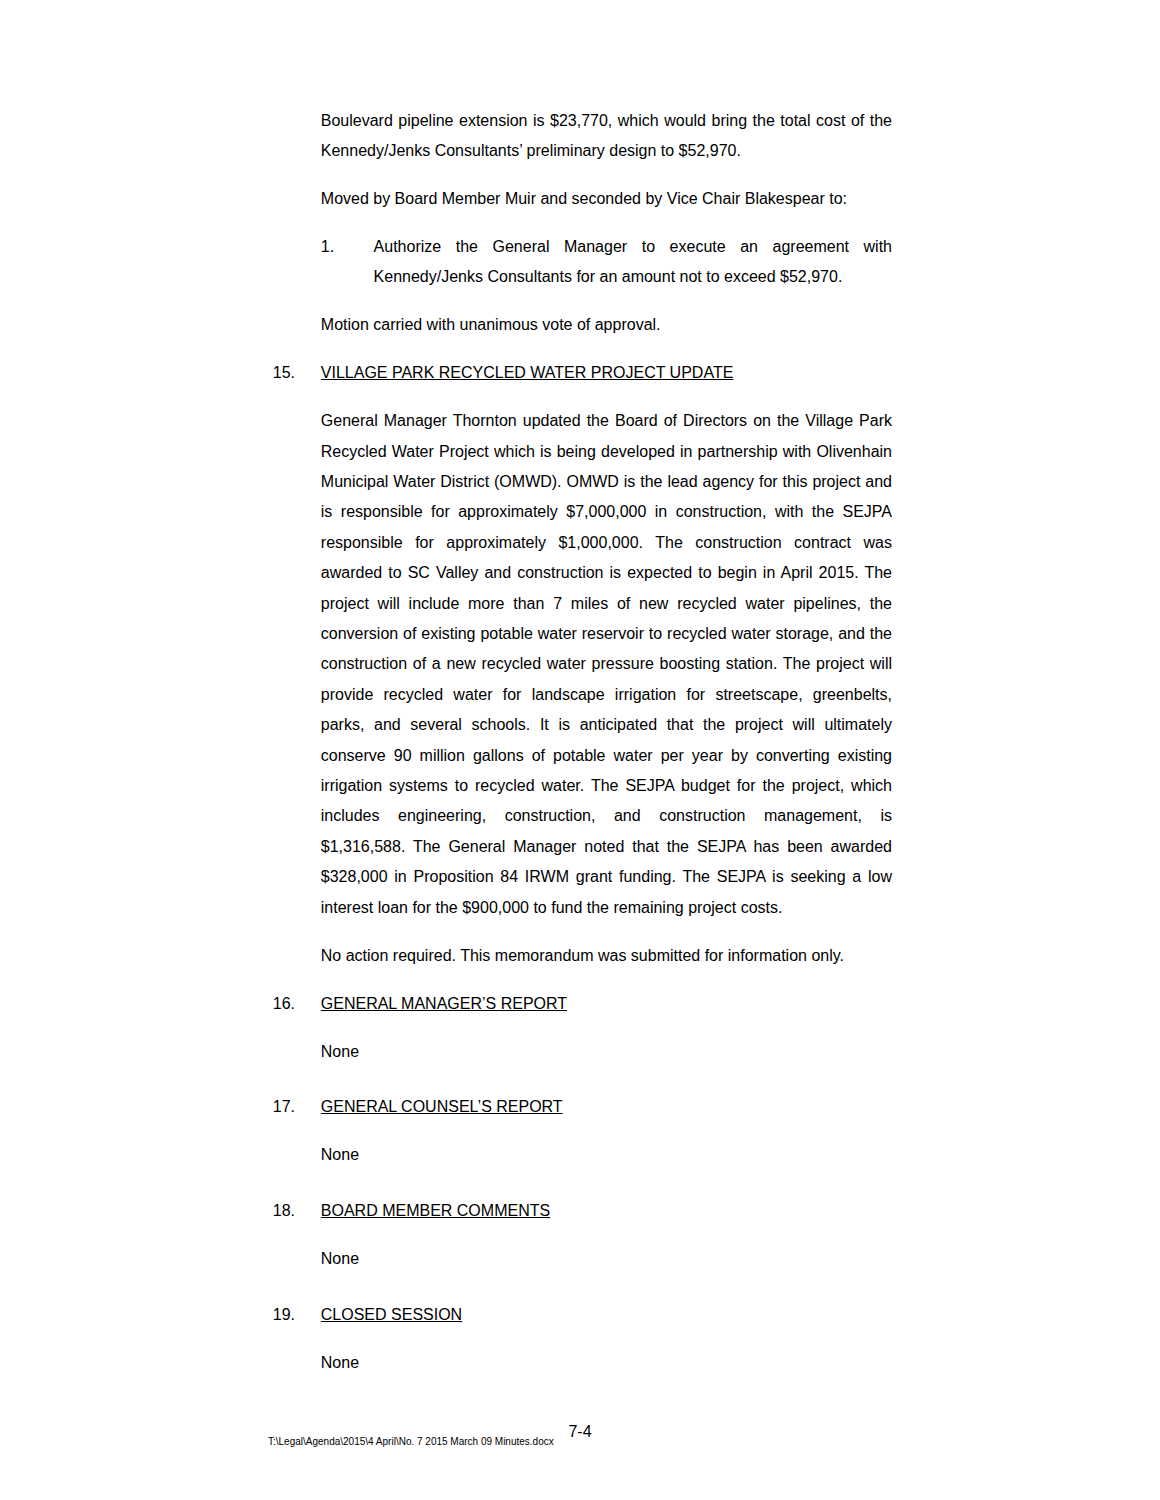Boulevard pipeline extension is $23,770, which would bring the total cost of the Kennedy/Jenks Consultants’ preliminary design to $52,970.
Moved by Board Member Muir and seconded by Vice Chair Blakespear to:
1.
Authorize the General Manager to execute an agreement with Kennedy/Jenks Consultants for an amount not to exceed $52,970.
Motion carried with unanimous vote of approval.
15.
VILLAGE PARK RECYCLED WATER PROJECT UPDATE
General Manager Thornton updated the Board of Directors on the Village Park Recycled Water Project which is being developed in partnership with Olivenhain Municipal Water District (OMWD). OMWD is the lead agency for this project and is responsible for approximately $7,000,000 in construction, with the SEJPA responsible for approximately $1,000,000. The construction contract was awarded to SC Valley and construction is expected to begin in April 2015. The project will include more than 7 miles of new recycled water pipelines, the conversion of existing potable water reservoir to recycled water storage, and the construction of a new recycled water pressure boosting station. The project will provide recycled water for landscape irrigation for streetscape, greenbelts, parks, and several schools. It is anticipated that the project will ultimately conserve 90 million gallons of potable water per year by converting existing irrigation systems to recycled water. The SEJPA budget for the project, which includes engineering, construction, and construction management, is $1,316,588. The General Manager noted that the SEJPA has been awarded $328,000 in Proposition 84 IRWM grant funding. The SEJPA is seeking a low interest loan for the $900,000 to fund the remaining project costs.
No action required. This memorandum was submitted for information only.
16.
GENERAL MANAGER’S REPORT
None
17.
GENERAL COUNSEL’S REPORT
None
18.
BOARD MEMBER COMMENTS
None
19.
CLOSED SESSION
None
T:\Legal\Agenda\2015\4 April\No. 7 2015 March 09 Minutes.docx
7-4